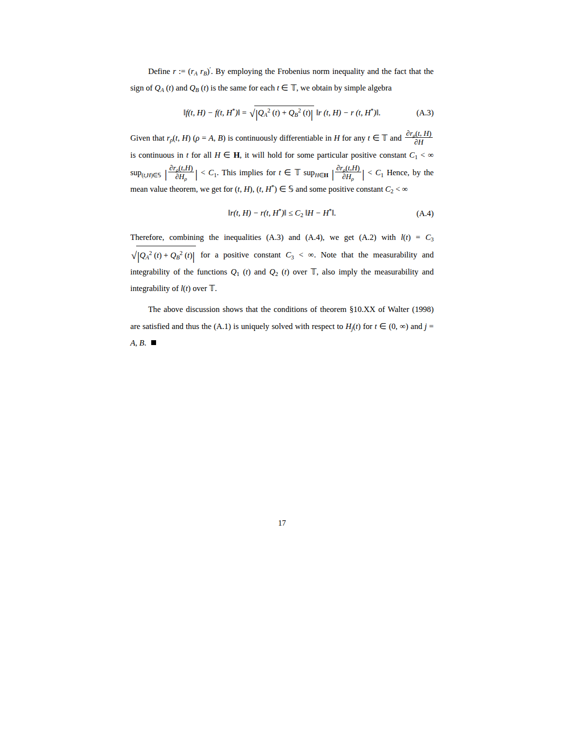Define r := (rA rB)′. By employing the Frobenius norm inequality and the fact that the sign of QA (t) and QB (t) is the same for each t ∈ 𝕋, we obtain by simple algebra
‖f(t, H) − f(t, H*)‖ = |QA2 (t) + QB2 (t)| ‖r (t, H) − r (t, H*)‖. (A.3)
Given that rρ(t, H) (ρ = A, B) is continuously differentiable in H for any t ∈ 𝕋 and ∂rρ(t, H)∂H is continuous in t for all H ∈ H, it will hold for some particular positive constant C1 < ∞ sup(t,H)∈𝕊 |∂rρ(t,H)∂Hρ| < C1. This implies for t ∈ 𝕋 supH∈H |∂rρ(t,H)∂Hρ| < C1 Hence, by the mean value theorem, we get for (t, H), (t, H*) ∈ 𝕊 and some positive constant C2 < ∞
‖r(t, H) − r(t, H*)‖ ≤ C2 ‖H − H*‖. (A.4)
Therefore, combining the inequalities (A.3) and (A.4), we get (A.2) with l(t) = C3|QA2 (t) + QB2 (t)| for a positive constant C3 < ∞. Note that the measurability and integrability of the functions Q1 (t) and Q2 (t) over 𝕋, also imply the measurability and integrability of l(t) over 𝕋.
The above discussion shows that the conditions of theorem §10.XX of Walter (1998) are satisfied and thus the (A.1) is uniquely solved with respect to Hj(t) for t ∈ (0, ∞) and j = A, B.
17